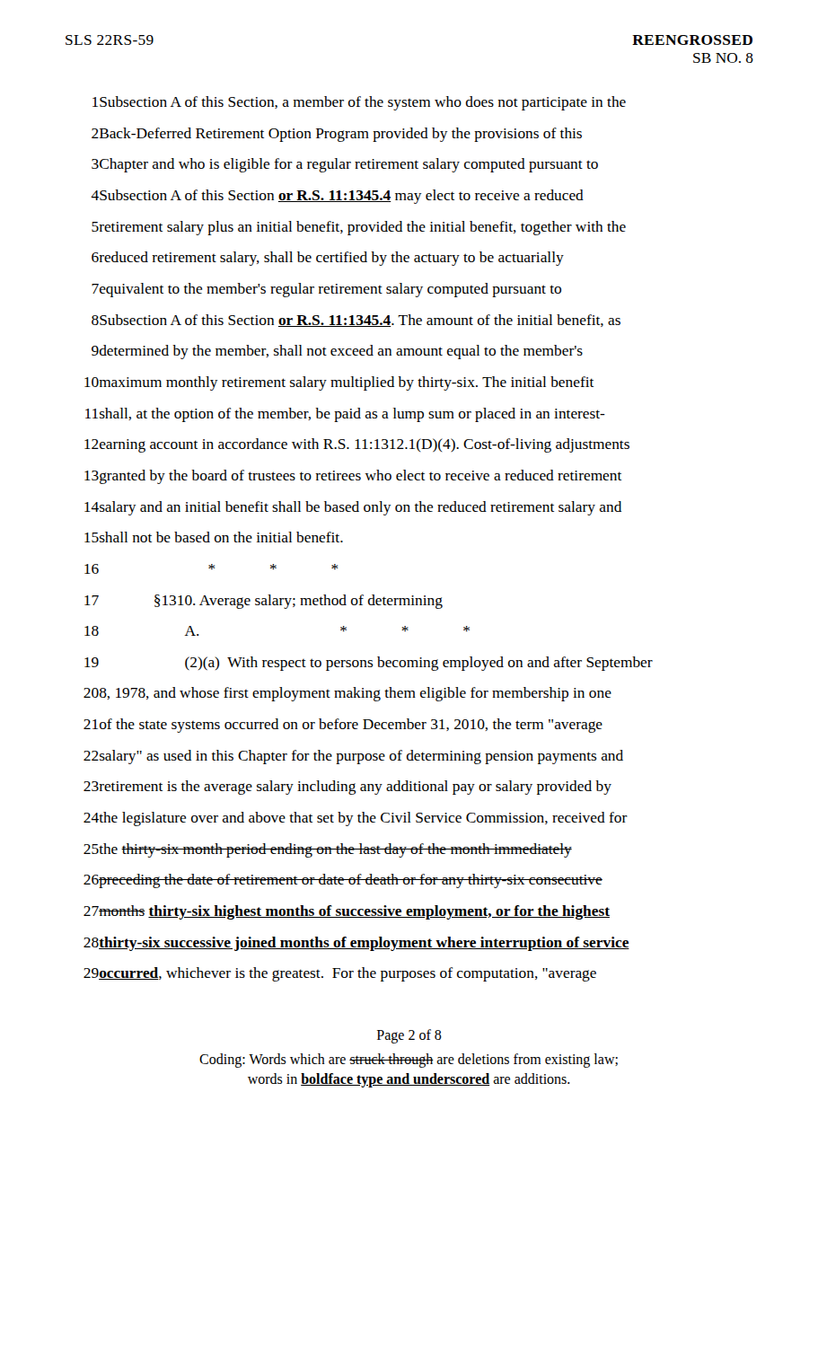SLS 22RS-59
REENGROSSED
SB NO. 8
| 1 | Subsection A of this Section, a member of the system who does not participate in the |
| 2 | Back-Deferred Retirement Option Program provided by the provisions of this |
| 3 | Chapter and who is eligible for a regular retirement salary computed pursuant to |
| 4 | Subsection A of this Section or R.S. 11:1345.4 may elect to receive a reduced |
| 5 | retirement salary plus an initial benefit, provided the initial benefit, together with the |
| 6 | reduced retirement salary, shall be certified by the actuary to be actuarially |
| 7 | equivalent to the member's regular retirement salary computed pursuant to |
| 8 | Subsection A of this Section or R.S. 11:1345.4 . The amount of the initial benefit, as |
| 9 | determined by the member, shall not exceed an amount equal to the member's |
| 10 | maximum monthly retirement salary multiplied by thirty-six. The initial benefit |
| 11 | shall, at the option of the member, be paid as a lump sum or placed in an interest- |
| 12 | earning account in accordance with R.S. 11:1312.1(D)(4). Cost-of-living adjustments |
| 13 | granted by the board of trustees to retirees who elect to receive a reduced retirement |
| 14 | salary and an initial benefit shall be based only on the reduced retirement salary and |
| 15 | shall not be based on the initial benefit. |
| 16 | * * * |
| 17 | §1310. Average salary; method of determining |
| 18 | A. * * * |
| 19 | (2)(a) With respect to persons becoming employed on and after September |
| 20 | 8, 1978, and whose first employment making them eligible for membership in one |
| 21 | of the state systems occurred on or before December 31, 2010, the term "average |
| 22 | salary" as used in this Chapter for the purpose of determining pension payments and |
| 23 | retirement is the average salary including any additional pay or salary provided by |
| 24 | the legislature over and above that set by the Civil Service Commission, received for |
| 25 | the thirty-six month period ending on the last day of the month immediately |
| 26 | preceding the date of retirement or date of death or for any thirty-six consecutive |
| 27 | months thirty-six highest months of successive employment, or for the highest |
| 28 | thirty-six successive joined months of employment where interruption of service |
| 29 | occurred , whichever is the greatest. For the purposes of computation, "average |
Page 2 of 8
Coding: Words which are struck through are deletions from existing law;
words in boldface type and underscored are additions.